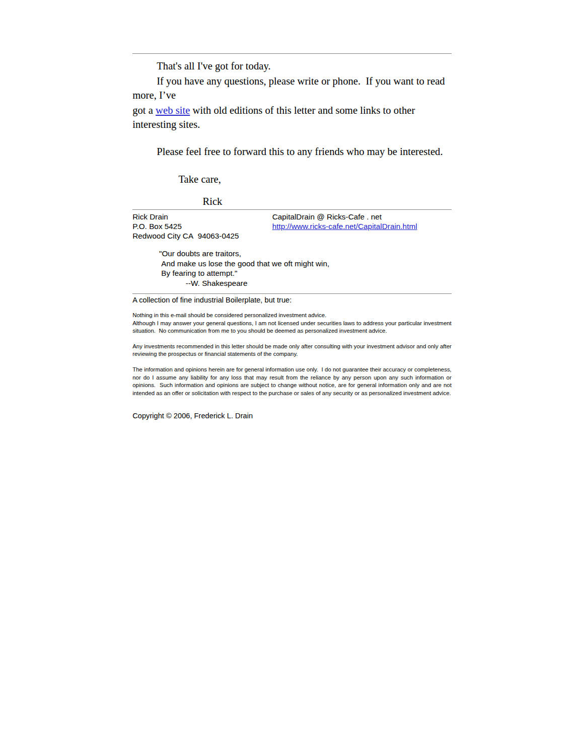That's all I've got for today.
If you have any questions, please write or phone. If you want to read more, I’ve
got a web site with old editions of this letter and some links to other interesting sites.
Please feel free to forward this to any friends who may be interested.
Take care,
Rick
| Rick Drain | CapitalDrain @ Ricks-Cafe . net |
| P.O. Box 5425 | http://www.ricks-cafe.net/CapitalDrain.html |
| Redwood City CA 94063-0425 | |
"Our doubts are traitors,
And make us lose the good that we oft might win,
By fearing to attempt."
--W. Shakespeare
A collection of fine industrial Boilerplate, but true:
Nothing in this e-mail should be considered personalized investment advice.
Although I may answer your general questions, I am not licensed under securities laws to address your particular investment situation. No communication from me to you should be deemed as personalized investment advice.
Any investments recommended in this letter should be made only after consulting with your investment advisor and only after reviewing the prospectus or financial statements of the company.
The information and opinions herein are for general information use only. I do not guarantee their accuracy or completeness, nor do I assume any liability for any loss that may result from the reliance by any person upon any such information or opinions. Such information and opinions are subject to change without notice, are for general information only and are not intended as an offer or solicitation with respect to the purchase or sales of any security or as personalized investment advice.
Copyright © 2006, Frederick L. Drain